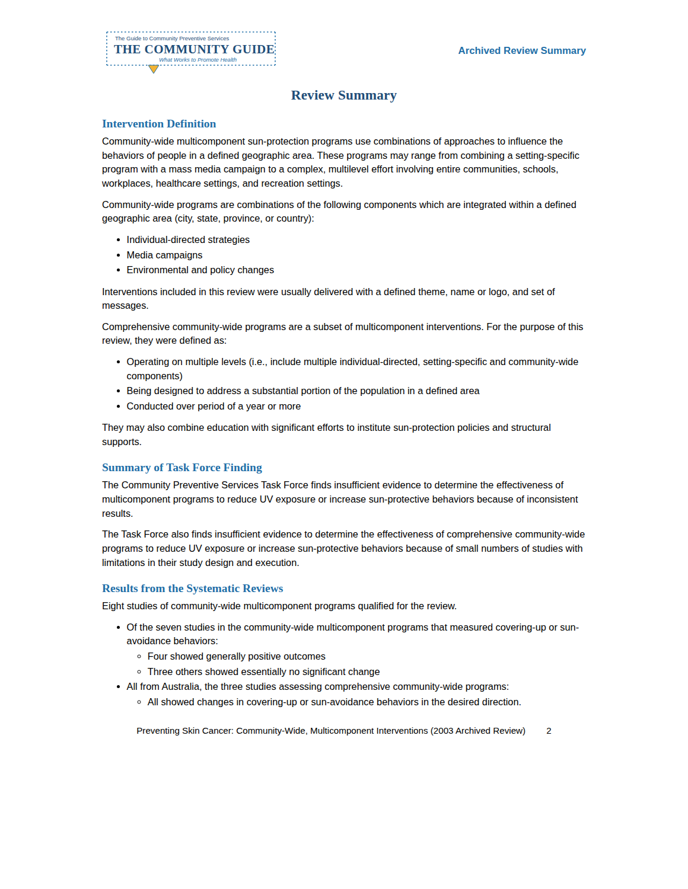The Community Guide logo The Guide to Community Preventive Services THE COMMUNITY GUIDE What Works to Promote Health
Archived Review Summary
Review Summary
Intervention Definition
Community-wide multicomponent sun-protection programs use combinations of approaches to influence the behaviors of people in a defined geographic area. These programs may range from combining a setting-specific program with a mass media campaign to a complex, multilevel effort involving entire communities, schools, workplaces, healthcare settings, and recreation settings.
Community-wide programs are combinations of the following components which are integrated within a defined geographic area (city, state, province, or country):
Individual-directed strategies
Media campaigns
Environmental and policy changes
Interventions included in this review were usually delivered with a defined theme, name or logo, and set of messages.
Comprehensive community-wide programs are a subset of multicomponent interventions. For the purpose of this review, they were defined as:
Operating on multiple levels (i.e., include multiple individual-directed, setting-specific and community-wide components)
Being designed to address a substantial portion of the population in a defined area
Conducted over period of a year or more
They may also combine education with significant efforts to institute sun-protection policies and structural supports.
Summary of Task Force Finding
The Community Preventive Services Task Force finds insufficient evidence to determine the effectiveness of multicomponent programs to reduce UV exposure or increase sun-protective behaviors because of inconsistent results.
The Task Force also finds insufficient evidence to determine the effectiveness of comprehensive community-wide programs to reduce UV exposure or increase sun-protective behaviors because of small numbers of studies with limitations in their study design and execution.
Results from the Systematic Reviews
Eight studies of community-wide multicomponent programs qualified for the review.
Of the seven studies in the community-wide multicomponent programs that measured covering-up or sun-avoidance behaviors:
Four showed generally positive outcomes
Three others showed essentially no significant change
All from Australia, the three studies assessing comprehensive community-wide programs:
All showed changes in covering-up or sun-avoidance behaviors in the desired direction.
Preventing Skin Cancer: Community-Wide, Multicomponent Interventions (2003 Archived Review) 2